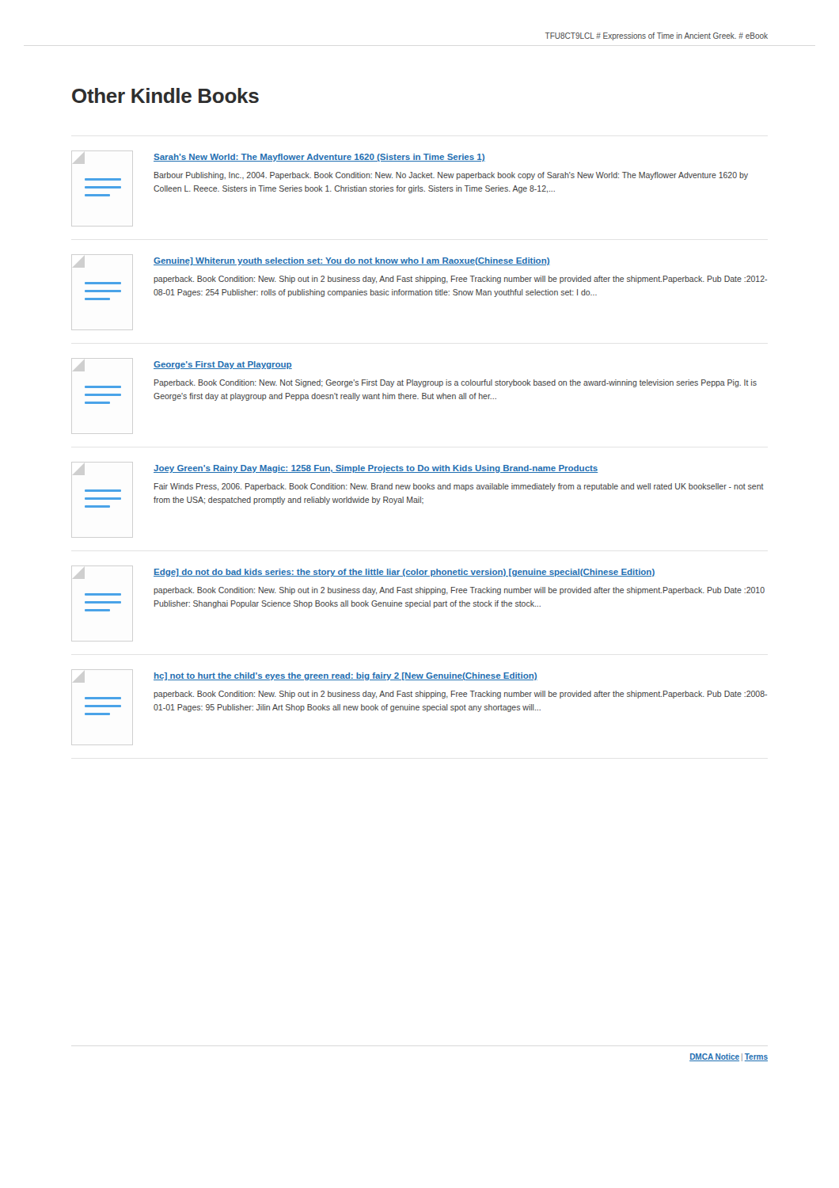TFU8CT9LCL # Expressions of Time in Ancient Greek. # eBook
Other Kindle Books
Sarah's New World: The Mayflower Adventure 1620 (Sisters in Time Series 1)
Barbour Publishing, Inc., 2004. Paperback. Book Condition: New. No Jacket. New paperback book copy of Sarah's New World: The Mayflower Adventure 1620 by Colleen L. Reece. Sisters in Time Series book 1. Christian stories for girls. Sisters in Time Series. Age 8-12,...
Genuine] Whiterun youth selection set: You do not know who I am Raoxue(Chinese Edition)
paperback. Book Condition: New. Ship out in 2 business day, And Fast shipping, Free Tracking number will be provided after the shipment.Paperback. Pub Date :2012-08-01 Pages: 254 Publisher: rolls of publishing companies basic information title: Snow Man youthful selection set: I do...
George's First Day at Playgroup
Paperback. Book Condition: New. Not Signed; George's First Day at Playgroup is a colourful storybook based on the award-winning television series Peppa Pig. It is George's first day at playgroup and Peppa doesn't really want him there. But when all of her...
Joey Green's Rainy Day Magic: 1258 Fun, Simple Projects to Do with Kids Using Brand-name Products
Fair Winds Press, 2006. Paperback. Book Condition: New. Brand new books and maps available immediately from a reputable and well rated UK bookseller - not sent from the USA; despatched promptly and reliably worldwide by Royal Mail;
Edge] do not do bad kids series: the story of the little liar (color phonetic version) [genuine special(Chinese Edition)
paperback. Book Condition: New. Ship out in 2 business day, And Fast shipping, Free Tracking number will be provided after the shipment.Paperback. Pub Date :2010 Publisher: Shanghai Popular Science Shop Books all book Genuine special part of the stock if the stock...
hc] not to hurt the child's eyes the green read: big fairy 2 [New Genuine(Chinese Edition)
paperback. Book Condition: New. Ship out in 2 business day, And Fast shipping, Free Tracking number will be provided after the shipment.Paperback. Pub Date :2008-01-01 Pages: 95 Publisher: Jilin Art Shop Books all new book of genuine special spot any shortages will...
DMCA Notice|Terms